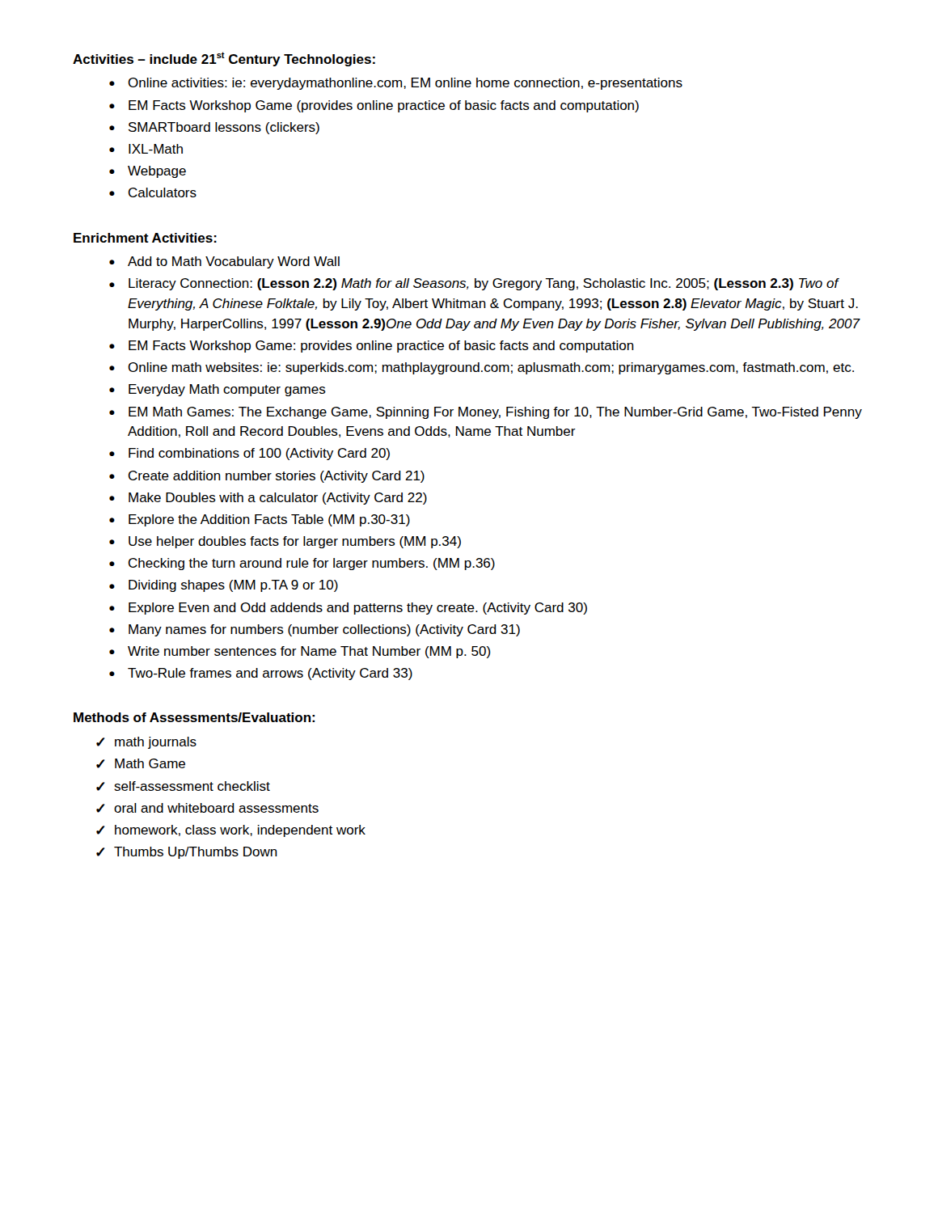Activities – include 21st Century Technologies:
Online activities: ie: everydaymathonline.com, EM online home connection, e-presentations
EM Facts Workshop Game (provides online practice of basic facts and computation)
SMARTboard lessons (clickers)
IXL-Math
Webpage
Calculators
Enrichment Activities:
Add to Math Vocabulary Word Wall
Literacy Connection: (Lesson 2.2) Math for all Seasons, by Gregory Tang, Scholastic Inc. 2005; (Lesson 2.3) Two of Everything, A Chinese Folktale, by Lily Toy, Albert Whitman & Company, 1993; (Lesson 2.8) Elevator Magic, by Stuart J. Murphy, HarperCollins, 1997 (Lesson 2.9) One Odd Day and My Even Day by Doris Fisher, Sylvan Dell Publishing, 2007
EM Facts Workshop Game: provides online practice of basic facts and computation
Online math websites: ie: superkids.com; mathplayground.com; aplusmath.com; primarygames.com, fastmath.com, etc.
Everyday Math computer games
EM Math Games: The Exchange Game, Spinning For Money, Fishing for 10, The Number-Grid Game, Two-Fisted Penny Addition, Roll and Record Doubles, Evens and Odds, Name That Number
Find combinations of 100 (Activity Card 20)
Create addition number stories (Activity Card 21)
Make Doubles with a calculator (Activity Card 22)
Explore the Addition Facts Table (MM p.30-31)
Use helper doubles facts for larger numbers (MM p.34)
Checking the turn around rule for larger numbers. (MM p.36)
Dividing shapes (MM p.TA 9 or 10)
Explore Even and Odd addends and patterns they create. (Activity Card 30)
Many names for numbers (number collections) (Activity Card 31)
Write number sentences for Name That Number (MM p. 50)
Two-Rule frames and arrows (Activity Card 33)
Methods of Assessments/Evaluation:
math journals
Math Game
self-assessment checklist
oral and whiteboard assessments
homework, class work, independent work
Thumbs Up/Thumbs Down